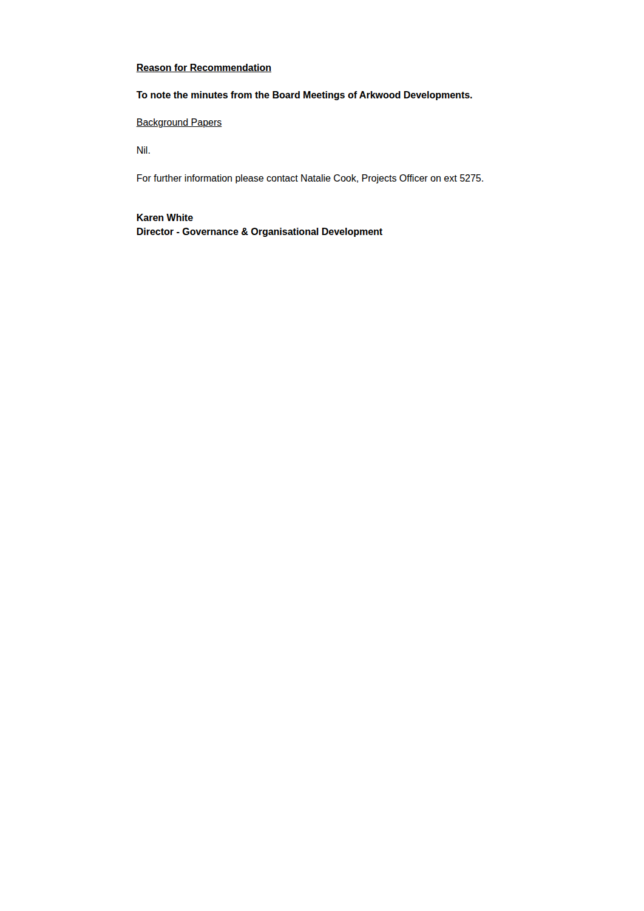Reason for Recommendation
To note the minutes from the Board Meetings of Arkwood Developments.
Background Papers
Nil.
For further information please contact Natalie Cook, Projects Officer on ext 5275.
Karen White
Director - Governance & Organisational Development